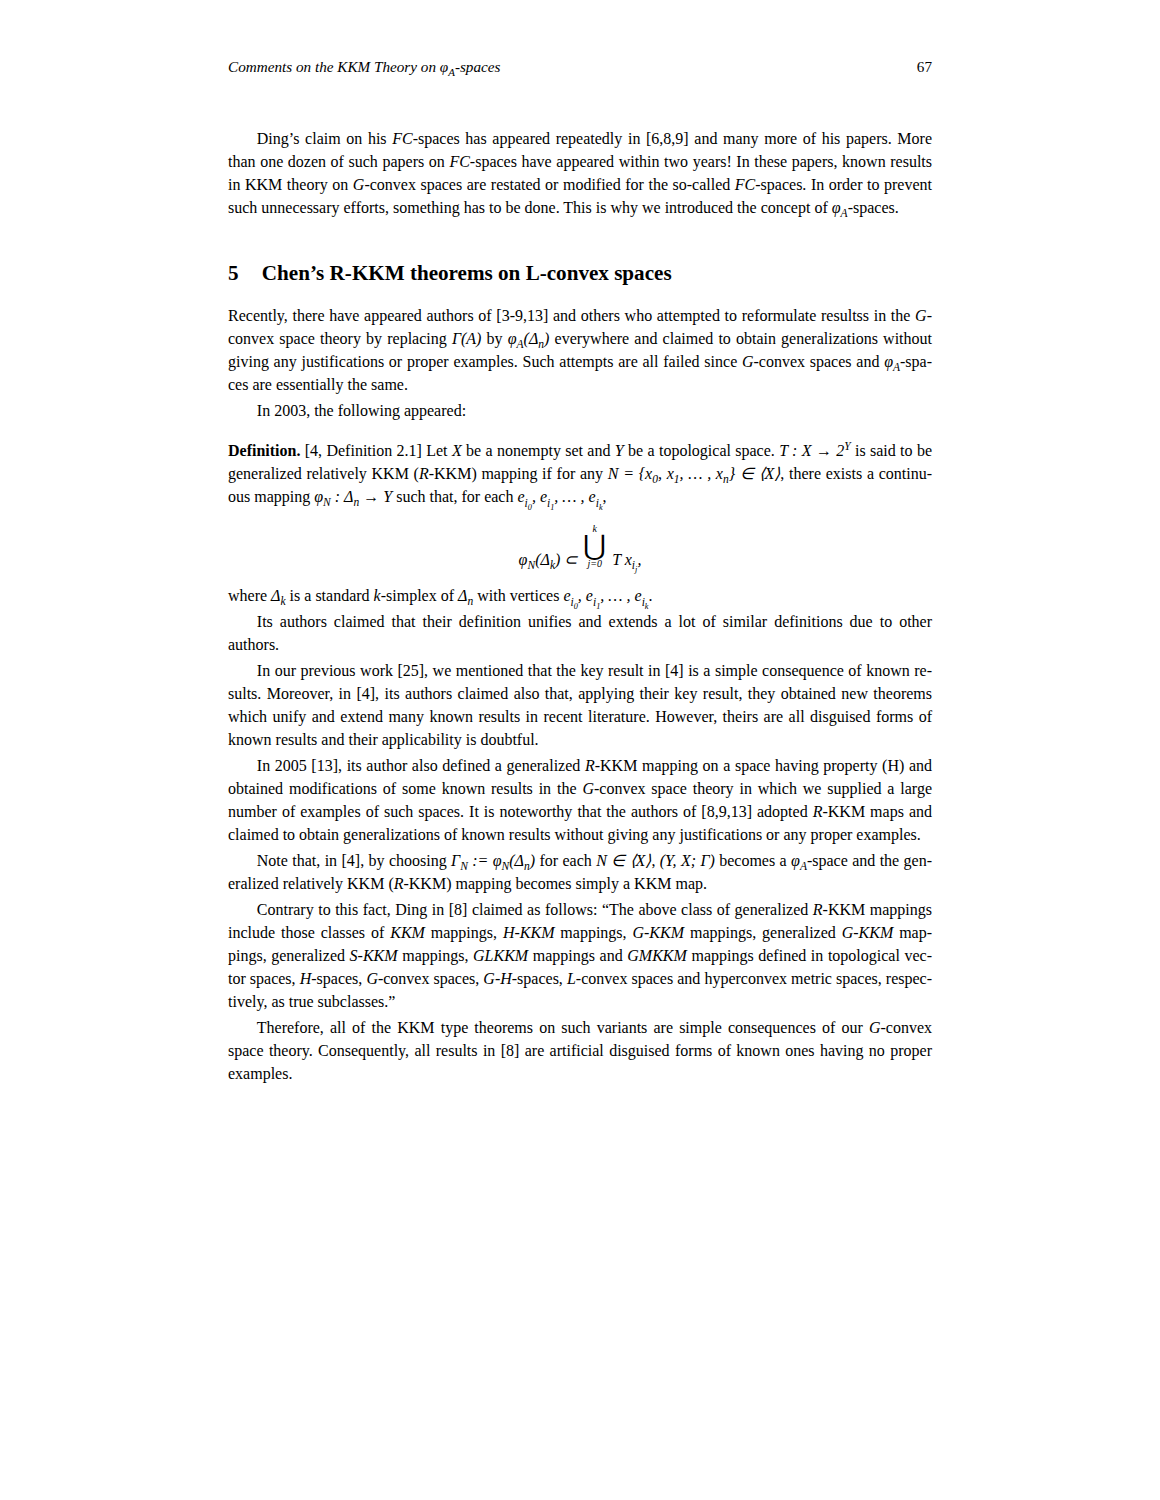Comments on the KKM Theory on φA-spaces 67
Ding’s claim on his FC-spaces has appeared repeatedly in [6,8,9] and many more of his papers. More than one dozen of such papers on FC-spaces have appeared within two years! In these papers, known results in KKM theory on G-convex spaces are restated or modified for the so-called FC-spaces. In order to prevent such unnecessary efforts, something has to be done. This is why we introduced the concept of φA-spaces.
5 Chen’s R-KKM theorems on L-convex spaces
Recently, there have appeared authors of [3-9,13] and others who attempted to reformulate resultss in the G-convex space theory by replacing Γ(A) by φA(Δn) everywhere and claimed to obtain generalizations without giving any justifications or proper examples. Such attempts are all failed since G-convex spaces and φA-spaces are essentially the same.
In 2003, the following appeared:
Definition. [4, Definition 2.1] Let X be a nonempty set and Y be a topological space. T : X → 2Y is said to be generalized relatively KKM (R-KKM) mapping if for any N = {x0, x1, … , xn} ∈ ⟨X⟩, there exists a continuous mapping φN : Δn → Y such that, for each ei0, ei1, … , eik,
φN(Δk) ⊂ k ⋃ j=0 T xij,
where Δk is a standard k-simplex of Δn with vertices ei0, ei1, … , eik.
Its authors claimed that their definition unifies and extends a lot of similar definitions due to other authors.
In our previous work [25], we mentioned that the key result in [4] is a simple consequence of known results. Moreover, in [4], its authors claimed also that, applying their key result, they obtained new theorems which unify and extend many known results in recent literature. However, theirs are all disguised forms of known results and their applicability is doubtful.
In 2005 [13], its author also defined a generalized R-KKM mapping on a space having property (H) and obtained modifications of some known results in the G-convex space theory in which we supplied a large number of examples of such spaces. It is noteworthy that the authors of [8,9,13] adopted R-KKM maps and claimed to obtain generalizations of known results without giving any justifications or any proper examples.
Note that, in [4], by choosing ΓN := φN(Δn) for each N ∈ ⟨X⟩, (Y, X; Γ) becomes a φA-space and the generalized relatively KKM (R-KKM) mapping becomes simply a KKM map.
Contrary to this fact, Ding in [8] claimed as follows: “The above class of generalized R-KKM mappings include those classes of KKM mappings, H-KKM mappings, G-KKM mappings, generalized G-KKM mappings, generalized S-KKM mappings, GLKKM mappings and GMKKM mappings defined in topological vector spaces, H-spaces, G-convex spaces, G-H-spaces, L-convex spaces and hyperconvex metric spaces, respectively, as true subclasses.”
Therefore, all of the KKM type theorems on such variants are simple consequences of our G-convex space theory. Consequently, all results in [8] are artificial disguised forms of known ones having no proper examples.